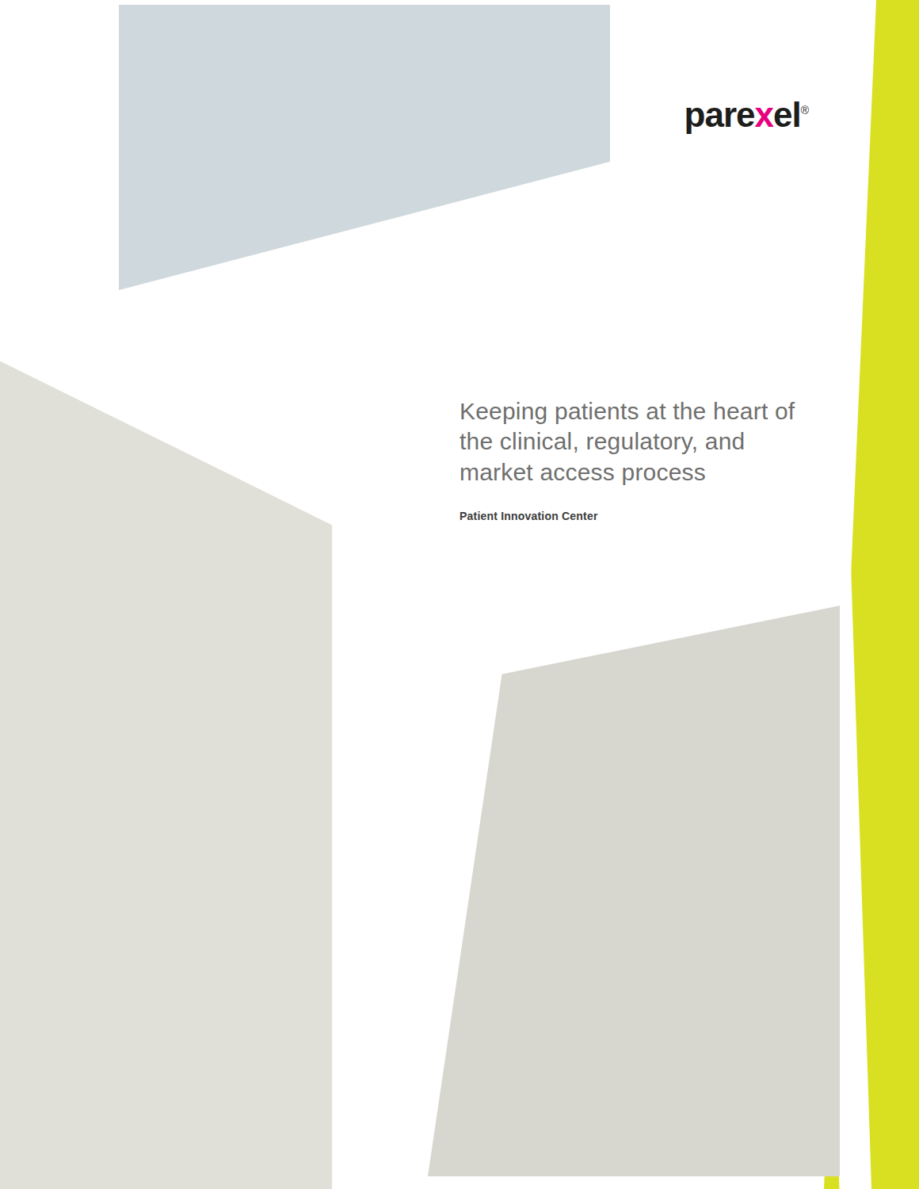parexel®
Keeping patients at the heart of the clinical, regulatory, and market access process
Patient Innovation Center